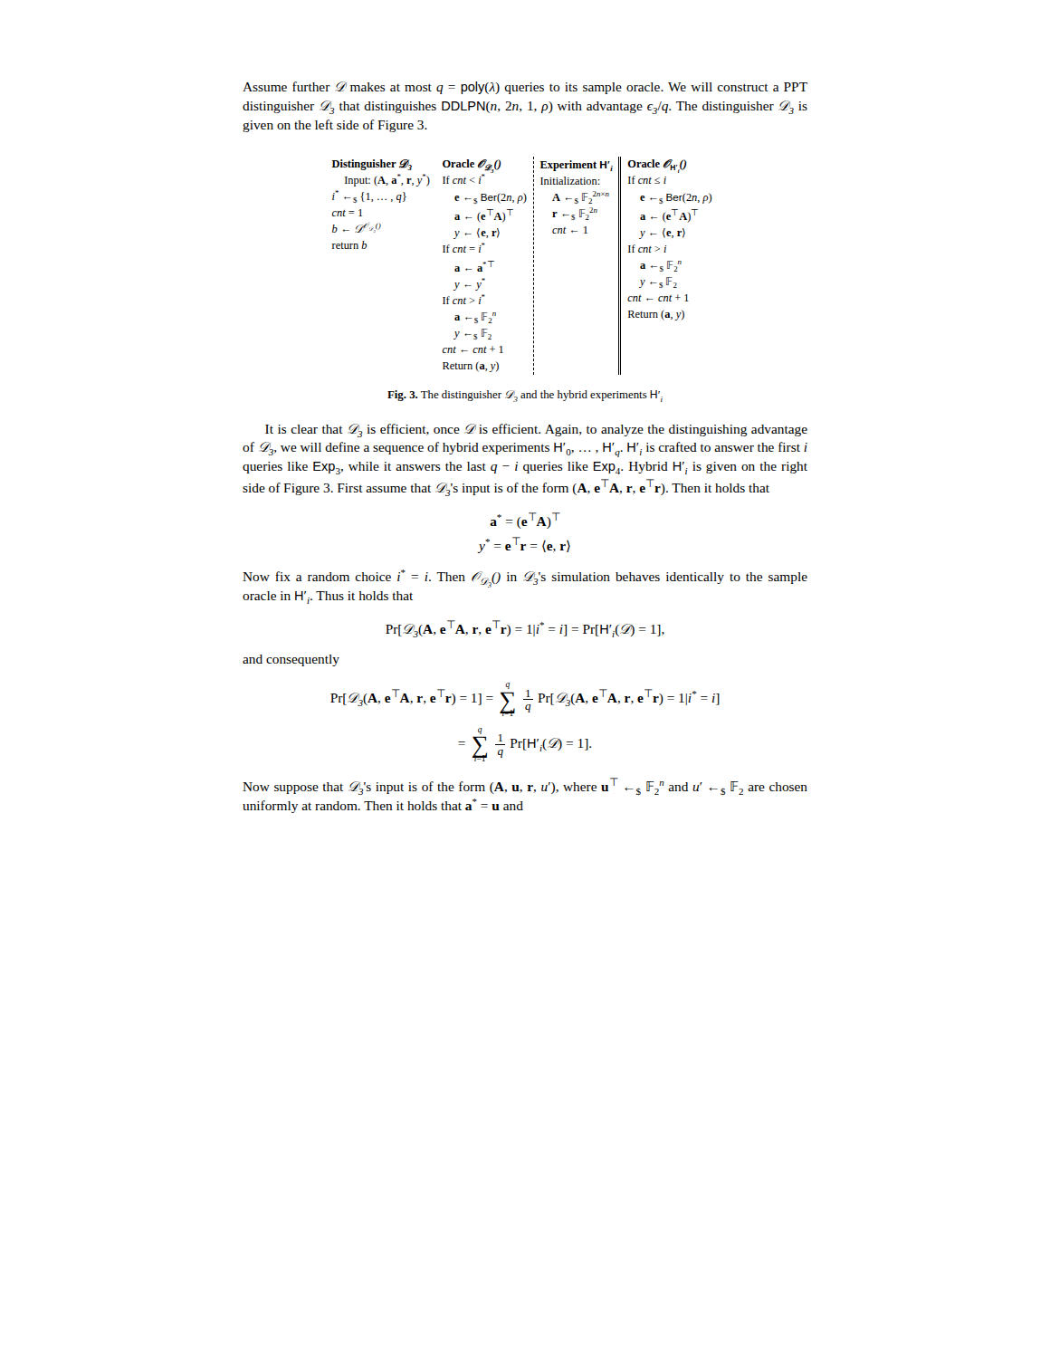Assume further 𝒟 makes at most q = poly(λ) queries to its sample oracle. We will construct a PPT distinguisher 𝒟3 that distinguishes DDLPN(n, 2n, 1, ρ) with advantage ϵ3/q. The distinguisher 𝒟3 is given on the left side of Figure 3.
Distinguisher 𝒟3
Input: (A, a*, r, y*)
i* ←$ {1, … , q}
cnt = 1
b ← 𝒟𝒪𝒟3()
return b
Oracle 𝒪𝒟3()
If cnt < i*
e ←$ Ber(2n, ρ)
a ← (e⊤A)⊤
y ← ⟨e, r⟩
If cnt = i*
a ← a*⊤
y ← y*
If cnt > i*
a ←$ 𝔽2n
y ←$ 𝔽2
cnt ← cnt + 1
Return (a, y)
Experiment H′i
Initialization:
A ←$ 𝔽22n×n
r ←$ 𝔽22n
cnt ← 1
Oracle 𝒪H′i()
If cnt ≤ i
e ←$ Ber(2n, ρ)
a ← (e⊤A)⊤
y ← ⟨e, r⟩
If cnt > i
a ←$ 𝔽2n
y ←$ 𝔽2
cnt ← cnt + 1
Return (a, y)
Fig. 3. The distinguisher 𝒟3 and the hybrid experiments H′i
It is clear that 𝒟3 is efficient, once 𝒟 is efficient. Again, to analyze the distinguishing advantage of 𝒟3, we will define a sequence of hybrid experiments H′0, … , H′q. H′i is crafted to answer the first i queries like Exp3, while it answers the last q − i queries like Exp4. Hybrid H′i is given on the right side of Figure 3. First assume that 𝒟3's input is of the form (A, e⊤A, r, e⊤r). Then it holds that
a* = (e⊤A)⊤
y* = e⊤r = ⟨e, r⟩
Now fix a random choice i* = i. Then 𝒪𝒟3() in 𝒟3's simulation behaves identically to the sample oracle in H′i. Thus it holds that
Pr[𝒟3(A, e⊤A, r, e⊤r) = 1|i* = i] = Pr[H′i(𝒟) = 1],
and consequently
Pr[𝒟3(A, e⊤A, r, e⊤r) = 1] = q∑i=1 1 q Pr[𝒟3(A, e⊤A, r, e⊤r) = 1|i* = i]
= q∑i=1 1 q Pr[H′i(𝒟) = 1].
Now suppose that 𝒟3's input is of the form (A, u, r, u′), where u⊤ ←$ 𝔽2n and u′ ←$ 𝔽2 are chosen uniformly at random. Then it holds that a* = u and